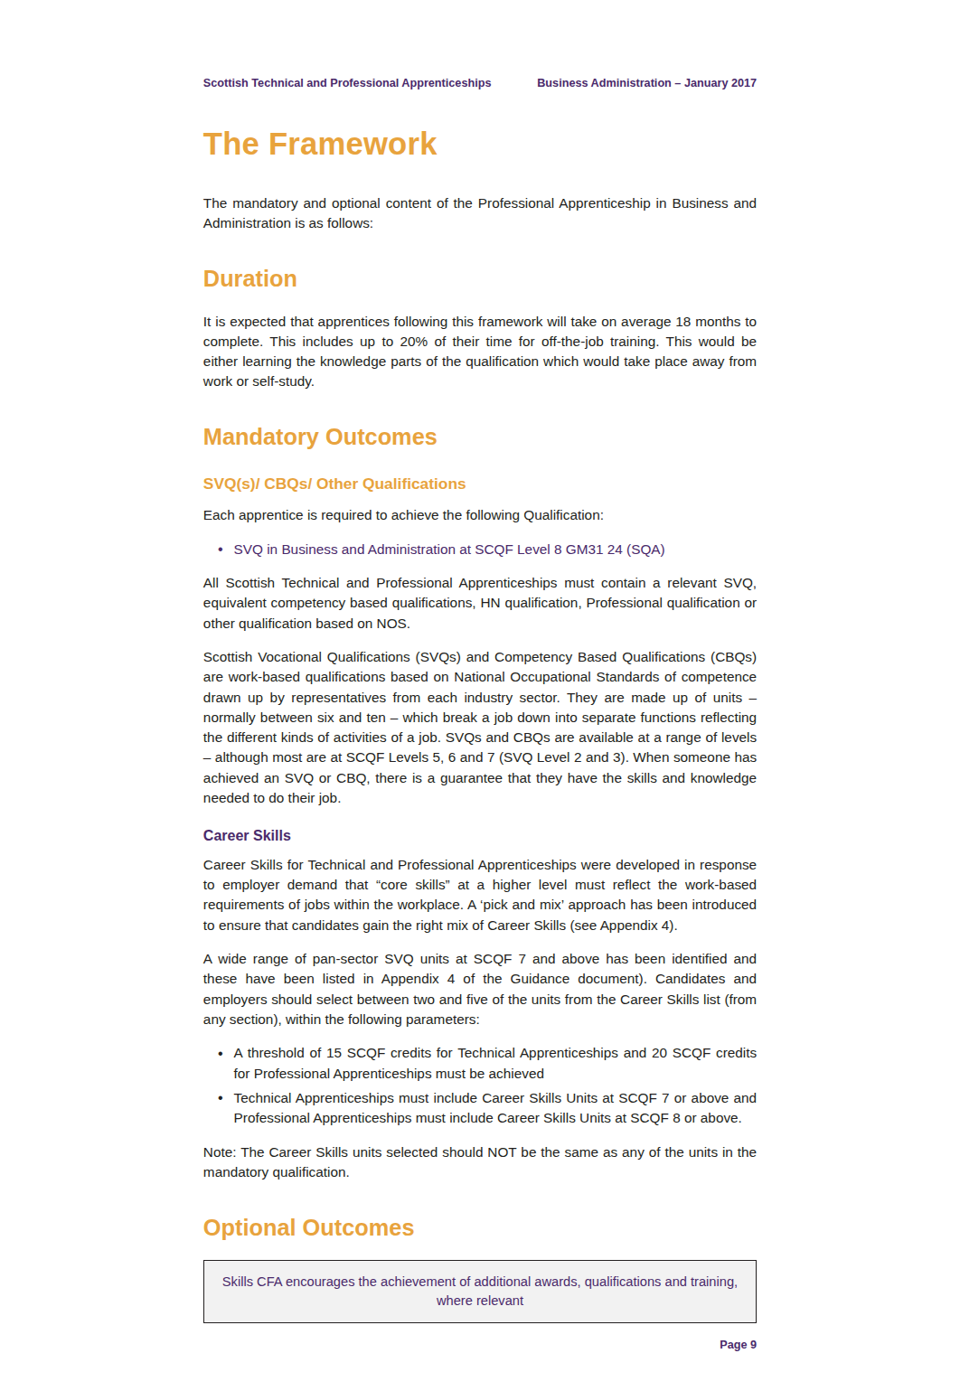Scottish Technical and Professional Apprenticeships
Business Administration – January 2017
The Framework
The mandatory and optional content of the Professional Apprenticeship in Business and Administration is as follows:
Duration
It is expected that apprentices following this framework will take on average 18 months to complete. This includes up to 20% of their time for off-the-job training. This would be either learning the knowledge parts of the qualification which would take place away from work or self-study.
Mandatory Outcomes
SVQ(s)/ CBQs/ Other Qualifications
Each apprentice is required to achieve the following Qualification:
SVQ in Business and Administration at SCQF Level 8 GM31 24 (SQA)
All Scottish Technical and Professional Apprenticeships must contain a relevant SVQ, equivalent competency based qualifications, HN qualification, Professional qualification or other qualification based on NOS.
Scottish Vocational Qualifications (SVQs) and Competency Based Qualifications (CBQs) are work-based qualifications based on National Occupational Standards of competence drawn up by representatives from each industry sector. They are made up of units – normally between six and ten – which break a job down into separate functions reflecting the different kinds of activities of a job. SVQs and CBQs are available at a range of levels – although most are at SCQF Levels 5, 6 and 7 (SVQ Level 2 and 3). When someone has achieved an SVQ or CBQ, there is a guarantee that they have the skills and knowledge needed to do their job.
Career Skills
Career Skills for Technical and Professional Apprenticeships were developed in response to employer demand that “core skills” at a higher level must reflect the work-based requirements of jobs within the workplace. A ‘pick and mix’ approach has been introduced to ensure that candidates gain the right mix of Career Skills (see Appendix 4).
A wide range of pan-sector SVQ units at SCQF 7 and above has been identified and these have been listed in Appendix 4 of the Guidance document). Candidates and employers should select between two and five of the units from the Career Skills list (from any section), within the following parameters:
A threshold of 15 SCQF credits for Technical Apprenticeships and 20 SCQF credits for Professional Apprenticeships must be achieved
Technical Apprenticeships must include Career Skills Units at SCQF 7 or above and Professional Apprenticeships must include Career Skills Units at SCQF 8 or above.
Note: The Career Skills units selected should NOT be the same as any of the units in the mandatory qualification.
Optional Outcomes
Skills CFA encourages the achievement of additional awards, qualifications and training, where relevant
Page 9